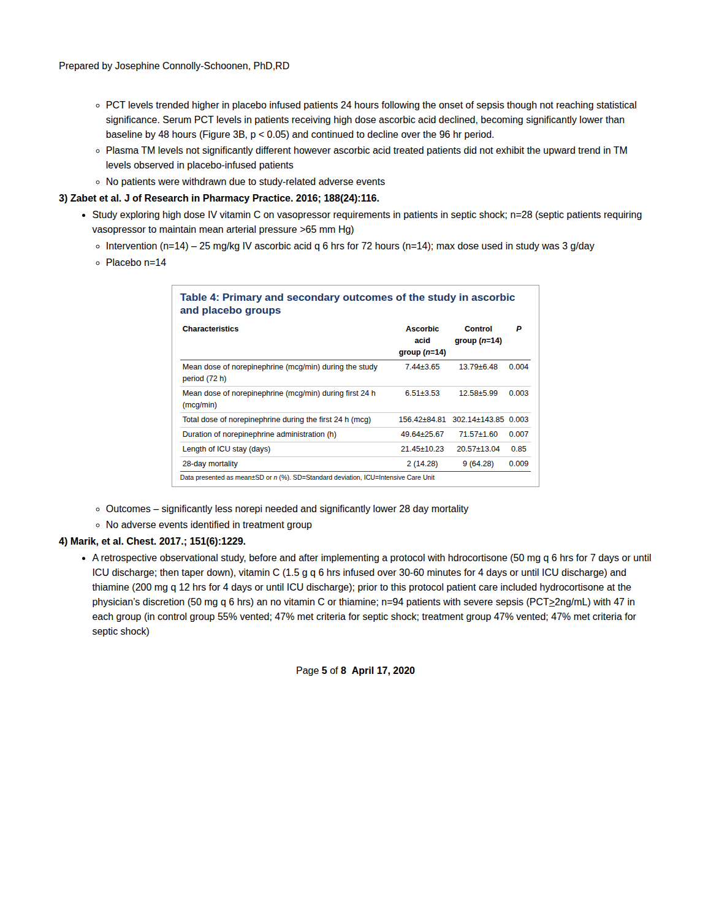Prepared by Josephine Connolly-Schoonen, PhD,RD
PCT levels trended higher in placebo infused patients 24 hours following the onset of sepsis though not reaching statistical significance. Serum PCT levels in patients receiving high dose ascorbic acid declined, becoming significantly lower than baseline by 48 hours (Figure 3B, p < 0.05) and continued to decline over the 96 hr period.
Plasma TM levels not significantly different however ascorbic acid treated patients did not exhibit the upward trend in TM levels observed in placebo-infused patients
No patients were withdrawn due to study-related adverse events
3) Zabet et al. J of Research in Pharmacy Practice. 2016; 188(24):116.
Study exploring high dose IV vitamin C on vasopressor requirements in patients in septic shock; n=28 (septic patients requiring vasopressor to maintain mean arterial pressure >65 mm Hg)
Intervention (n=14) – 25 mg/kg IV ascorbic acid q 6 hrs for 72 hours (n=14); max dose used in study was 3 g/day
Placebo n=14
Table 4: Primary and secondary outcomes of the study in ascorbic and placebo groups
| Characteristics | Ascorbic acid group ( n =14) | Control group ( n =14) | P |
| --- | --- | --- | --- |
| Mean dose of norepinephrine (mcg/min) during the study period (72 h) | 7.44±3.65 | 13.79±6.48 | 0.004 |
| Mean dose of norepinephrine (mcg/min) during first 24 h (mcg/min) | 6.51±3.53 | 12.58±5.99 | 0.003 |
| Total dose of norepinephrine during the first 24 h (mcg) | 156.42±84.81 | 302.14±143.85 | 0.003 |
| Duration of norepinephrine administration (h) | 49.64±25.67 | 71.57±1.60 | 0.007 |
| Length of ICU stay (days) | 21.45±10.23 | 20.57±13.04 | 0.85 |
| 28-day mortality | 2 (14.28) | 9 (64.28) | 0.009 |
Data presented as mean±SD or n (%). SD=Standard deviation, ICU=Intensive Care Unit
Outcomes – significantly less norepi needed and significantly lower 28 day mortality
No adverse events identified in treatment group
4) Marik, et al. Chest. 2017.; 151(6):1229.
A retrospective observational study, before and after implementing a protocol with hdrocortisone (50 mg q 6 hrs for 7 days or until ICU discharge; then taper down), vitamin C (1.5 g q 6 hrs infused over 30-60 minutes for 4 days or until ICU discharge) and thiamine (200 mg q 12 hrs for 4 days or until ICU discharge); prior to this protocol patient care included hydrocortisone at the physician’s discretion (50 mg q 6 hrs) an no vitamin C or thiamine; n=94 patients with severe sepsis (PCT>2ng/mL) with 47 in each group (in control group 55% vented; 47% met criteria for septic shock; treatment group 47% vented; 47% met criteria for septic shock)
Page 5 of 8 April 17, 2020